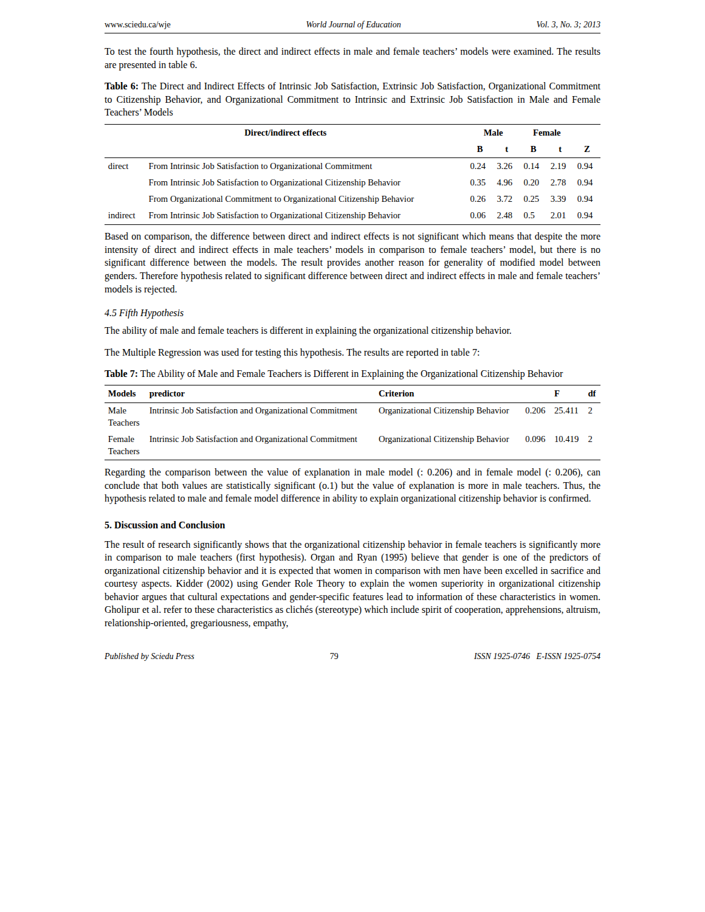www.sciedu.ca/wje World Journal of Education Vol. 3, No. 3; 2013
To test the fourth hypothesis, the direct and indirect effects in male and female teachers’ models were examined. The results are presented in table 6.
Table 6: The Direct and Indirect Effects of Intrinsic Job Satisfaction, Extrinsic Job Satisfaction, Organizational Commitment to Citizenship Behavior, and Organizational Commitment to Intrinsic and Extrinsic Job Satisfaction in Male and Female Teachers’ Models
| Direct/indirect effects | Male | Female | |
| --- | --- | --- | --- |
| | | B | t | B | t | Z |
| direct | From Intrinsic Job Satisfaction to Organizational Commitment | 0.24 | 3.26 | 0.14 | 2.19 | 0.94 |
| | From Intrinsic Job Satisfaction to Organizational Citizenship Behavior | 0.35 | 4.96 | 0.20 | 2.78 | 0.94 |
| | From Organizational Commitment to Organizational Citizenship Behavior | 0.26 | 3.72 | 0.25 | 3.39 | 0.94 |
| indirect | From Intrinsic Job Satisfaction to Organizational Citizenship Behavior | 0.06 | 2.48 | 0.5 | 2.01 | 0.94 |
Based on comparison, the difference between direct and indirect effects is not significant which means that despite the more intensity of direct and indirect effects in male teachers’ models in comparison to female teachers’ model, but there is no significant difference between the models. The result provides another reason for generality of modified model between genders. Therefore hypothesis related to significant difference between direct and indirect effects in male and female teachers’ models is rejected.
4.5 Fifth Hypothesis
The ability of male and female teachers is different in explaining the organizational citizenship behavior.
The Multiple Regression was used for testing this hypothesis. The results are reported in table 7:
Table 7: The Ability of Male and Female Teachers is Different in Explaining the Organizational Citizenship Behavior
| Models | predictor | Criterion | | F | df |
| --- | --- | --- | --- | --- | --- |
| Male Teachers | Intrinsic Job Satisfaction and Organizational Commitment | Organizational Citizenship Behavior | 0.206 | 25.411 | 2 |
| Female Teachers | Intrinsic Job Satisfaction and Organizational Commitment | Organizational Citizenship Behavior | 0.096 | 10.419 | 2 |
Regarding the comparison between the value of explanation in male model (: 0.206) and in female model (: 0.206), can conclude that both values are statistically significant (o.1) but the value of explanation is more in male teachers. Thus, the hypothesis related to male and female model difference in ability to explain organizational citizenship behavior is confirmed.
5. Discussion and Conclusion
The result of research significantly shows that the organizational citizenship behavior in female teachers is significantly more in comparison to male teachers (first hypothesis). Organ and Ryan (1995) believe that gender is one of the predictors of organizational citizenship behavior and it is expected that women in comparison with men have been excelled in sacrifice and courtesy aspects. Kidder (2002) using Gender Role Theory to explain the women superiority in organizational citizenship behavior argues that cultural expectations and gender-specific features lead to information of these characteristics in women. Gholipur et al. refer to these characteristics as clichés (stereotype) which include spirit of cooperation, apprehensions, altruism, relationship-oriented, gregariousness, empathy,
Published by Sciedu Press 79 ISSN 1925-0746 E-ISSN 1925-0754